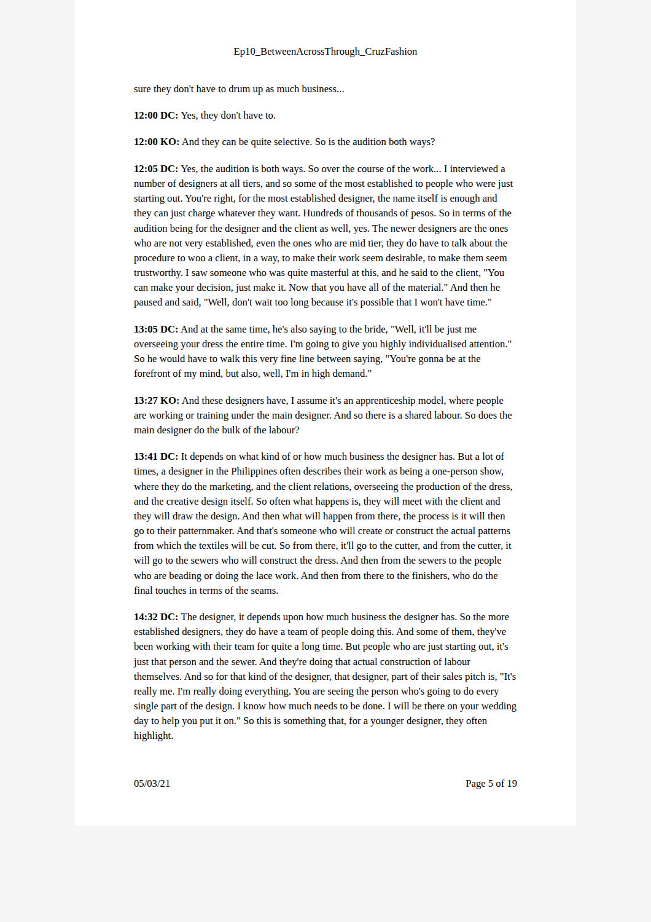Ep10_BetweenAcrossThrough_CruzFashion
sure they don't have to drum up as much business...
12:00 DC: Yes, they don't have to.
12:00 KO: And they can be quite selective. So is the audition both ways?
12:05 DC: Yes, the audition is both ways. So over the course of the work... I interviewed a number of designers at all tiers, and so some of the most established to people who were just starting out. You're right, for the most established designer, the name itself is enough and they can just charge whatever they want. Hundreds of thousands of pesos. So in terms of the audition being for the designer and the client as well, yes. The newer designers are the ones who are not very established, even the ones who are mid tier, they do have to talk about the procedure to woo a client, in a way, to make their work seem desirable, to make them seem trustworthy. I saw someone who was quite masterful at this, and he said to the client, "You can make your decision, just make it. Now that you have all of the material." And then he paused and said, "Well, don't wait too long because it's possible that I won't have time."
13:05 DC: And at the same time, he's also saying to the bride, "Well, it'll be just me overseeing your dress the entire time. I'm going to give you highly individualised attention." So he would have to walk this very fine line between saying, "You're gonna be at the forefront of my mind, but also, well, I'm in high demand."
13:27 KO: And these designers have, I assume it's an apprenticeship model, where people are working or training under the main designer. And so there is a shared labour. So does the main designer do the bulk of the labour?
13:41 DC: It depends on what kind of or how much business the designer has. But a lot of times, a designer in the Philippines often describes their work as being a one-person show, where they do the marketing, and the client relations, overseeing the production of the dress, and the creative design itself. So often what happens is, they will meet with the client and they will draw the design. And then what will happen from there, the process is it will then go to their patternmaker. And that's someone who will create or construct the actual patterns from which the textiles will be cut. So from there, it'll go to the cutter, and from the cutter, it will go to the sewers who will construct the dress. And then from the sewers to the people who are beading or doing the lace work. And then from there to the finishers, who do the final touches in terms of the seams.
14:32 DC: The designer, it depends upon how much business the designer has. So the more established designers, they do have a team of people doing this. And some of them, they've been working with their team for quite a long time. But people who are just starting out, it's just that person and the sewer. And they're doing that actual construction of labour themselves. And so for that kind of the designer, that designer, part of their sales pitch is, "It's really me. I'm really doing everything. You are seeing the person who's going to do every single part of the design. I know how much needs to be done. I will be there on your wedding day to help you put it on." So this is something that, for a younger designer, they often highlight.
05/03/21 Page 5 of 19